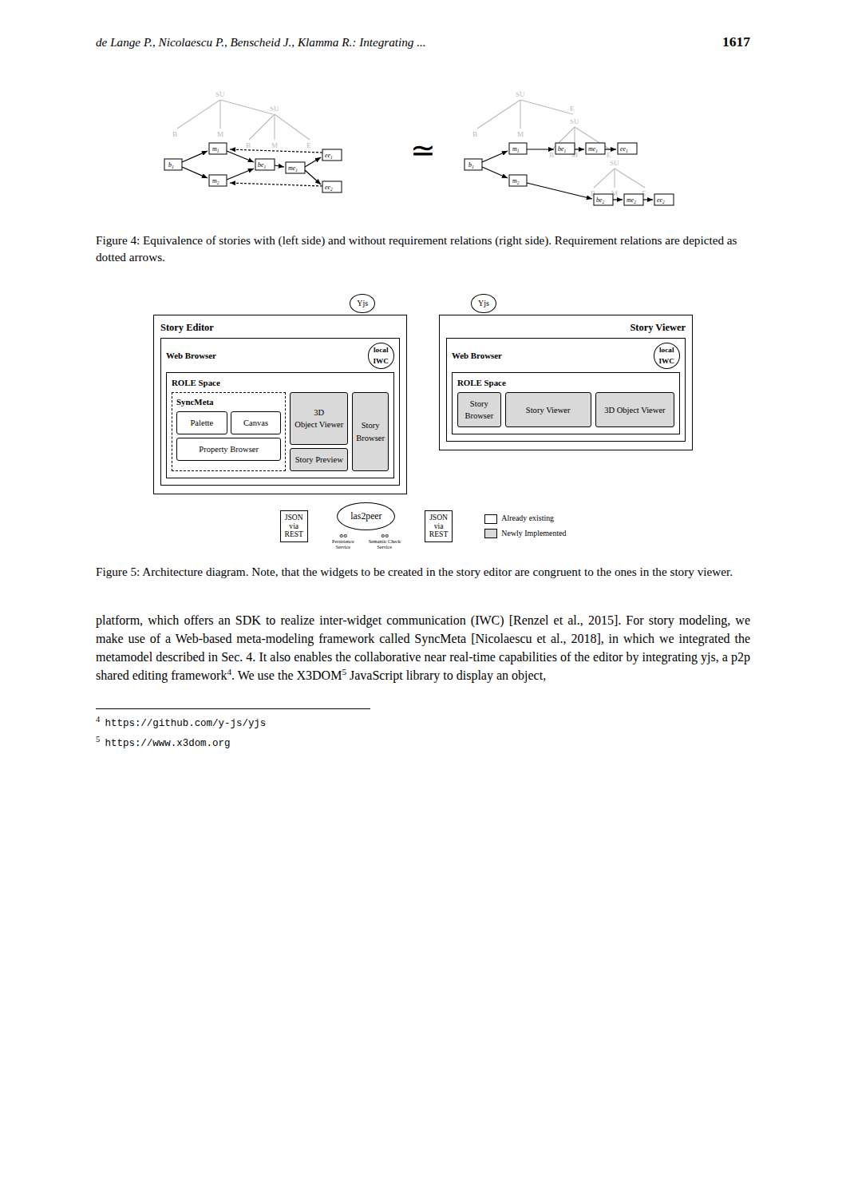de Lange P., Nicolaescu P., Benscheid J., Klamma R.: Integrating ... 1617
SU B M SU B M E b1 m1 m2 be1 me1 ee1 ee2 ≃ SU B M E SU B M E SU B M E b1 m1 m2 be1 me1 ee1 be2 me2 ee2
Figure 4: Equivalence of stories with (left side) and without requirement relations (right side). Requirement relations are depicted as dotted arrows.
Yjs Yjs
Story Editor
Web Browser local
IWC
ROLE Space
SyncMeta
Palette
Canvas
Property Browser
3D
Object Viewer
Story Preview
Story
Browser
Story Viewer
Web Browser local
IWC
ROLE Space
Story
Browser
Story Viewer
3D Object Viewer
JSON
via
REST
las2peer
⚙⚙
Persistence
Service
⚙⚙
Semantic Check
Service
JSON
via
REST
Already existing
Newly Implemented
Figure 5: Architecture diagram. Note, that the widgets to be created in the story editor are congruent to the ones in the story viewer.
platform, which offers an SDK to realize inter-widget communication (IWC) [Renzel et al., 2015]. For story modeling, we make use of a Web-based meta-modeling framework called SyncMeta [Nicolaescu et al., 2018], in which we integrated the metamodel described in Sec. 4. It also enables the collaborative near real-time capabilities of the editor by integrating yjs, a p2p shared editing framework4. We use the X3DOM5 JavaScript library to display an object,
4 https://github.com/y-js/yjs
5 https://www.x3dom.org